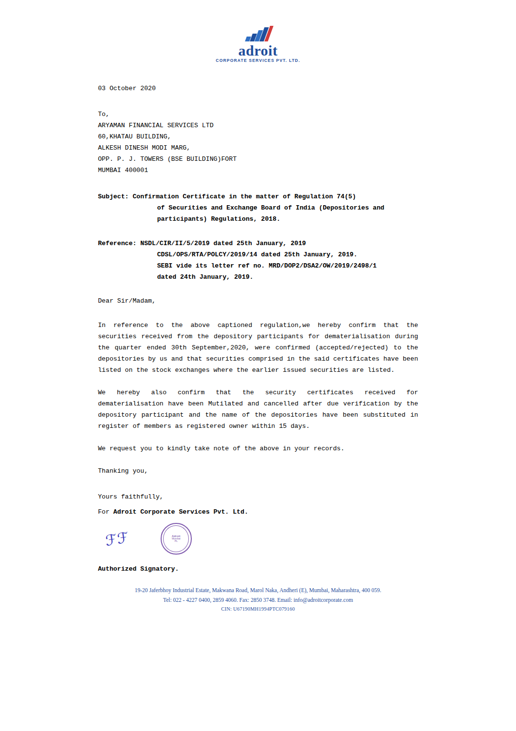adroit
CORPORATE SERVICES PVT. LTD.
03 October 2020
To, ARYAMAN FINANCIAL SERVICES LTD 60,KHATAU BUILDING, ALKESH DINESH MODI MARG, OPP. P. J. TOWERS (BSE BUILDING)FORT MUMBAI 400001
Subject: Confirmation Certificate in the matter of Regulation 74(5) of Securities and Exchange Board of India (Depositories and participants) Regulations, 2018.
Reference: NSDL/CIR/II/5/2019 dated 25th January, 2019 CDSL/OPS/RTA/POLCY/2019/14 dated 25th January, 2019. SEBI vide its letter ref no. MRD/DOP2/DSA2/OW/2019/2498/1 dated 24th January, 2019.
Dear Sir/Madam,
In reference to the above captioned regulation,we hereby confirm that the securities received from the depository participants for dematerialisation during the quarter ended 30th September,2020, were confirmed (accepted/rejected) to the depositories by us and that securities comprised in the said certificates have been listed on the stock exchanges where the earlier issued securities are listed.
We hereby also confirm that the security certificates received for dematerialisation have been Mutilated and cancelled after due verification by the depository participant and the name of the depositories have been substituted in register of members as registered owner within 15 days.
We request you to kindly take note of the above in your records.
Thanking you,
Yours faithfully,
For Adroit Corporate Services Pvt. Ltd.
ℱℱ
Adroit Mumbai PL
Authorized Signatory.
19-20 Jaferbhoy Industrial Estate, Makwana Road, Marol Naka, Andheri (E), Mumbai, Maharashtra, 400 059.
Tel: 022 - 4227 0400, 2859 4060. Fax: 2850 3748. Email: info@adroitcorporate.com
CIN: U67190MH1994PTC079160